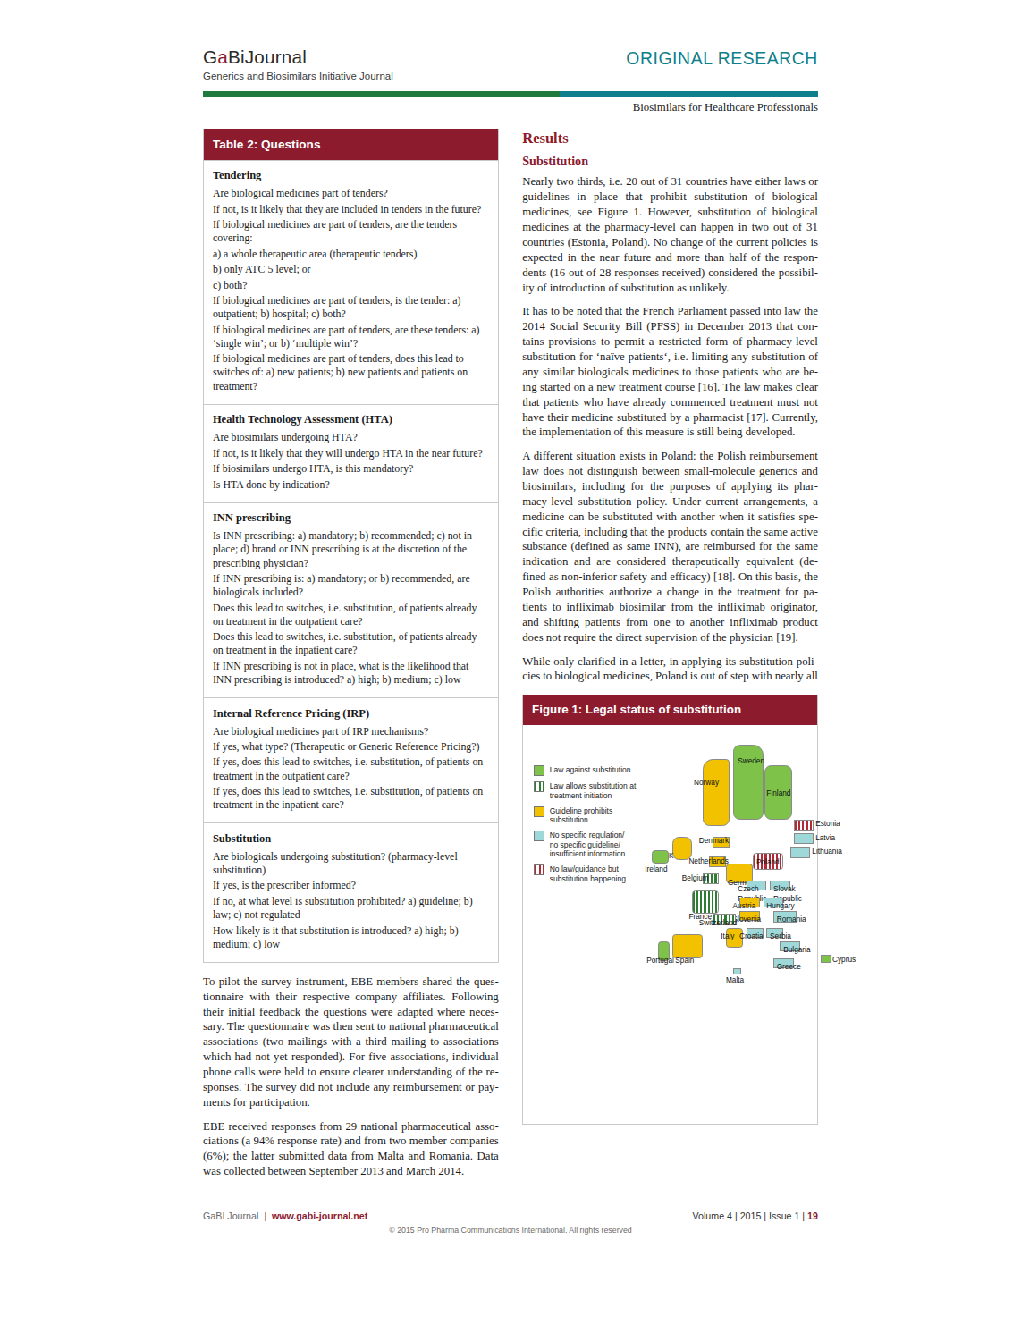Ga BiJournal
Generics and Biosimilars Initiative Journal
ORIGINAL RESEARCH
Biosimilars for Healthcare Professionals
Table 2: Questions
Tendering
Are biological medicines part of tenders?
If not, is it likely that they are included in tenders in the future?
If biological medicines are part of tenders, are the tenders covering:
a) a whole therapeutic area (therapeutic tenders)
b) only ATC 5 level; or
c) both?
If biological medicines are part of tenders, is the tender: a) outpatient; b) hospital; c) both?
If biological medicines are part of tenders, are these tenders: a) ‘single win’; or b) ‘multiple win’?
If biological medicines are part of tenders, does this lead to switches of: a) new patients; b) new patients and patients on treatment?
Health Technology Assessment (HTA)
Are biosimilars undergoing HTA?
If not, is it likely that they will undergo HTA in the near future?
If biosimilars undergo HTA, is this mandatory?
Is HTA done by indication?
INN prescribing
Is INN prescribing: a) mandatory; b) recommended; c) not in place; d) brand or INN prescribing is at the discretion of the prescribing physician?
If INN prescribing is: a) mandatory; or b) recommended, are biologicals included?
Does this lead to switches, i.e. substitution, of patients already on treatment in the outpatient care?
Does this lead to switches, i.e. substitution, of patients already on treatment in the inpatient care?
If INN prescribing is not in place, what is the likelihood that INN prescribing is introduced? a) high; b) medium; c) low
Internal Reference Pricing (IRP)
Are biological medicines part of IRP mechanisms?
If yes, what type? (Therapeutic or Generic Reference Pricing?)
If yes, does this lead to switches, i.e. substitution, of patients on treatment in the outpatient care?
If yes, does this lead to switches, i.e. substitution, of patients on treatment in the inpatient care?
Substitution
Are biologicals undergoing substitution? (pharmacy-level substitution)
If yes, is the prescriber informed?
If no, at what level is substitution prohibited? a) guideline; b) law; c) not regulated
How likely is it that substitution is introduced? a) high; b) medium; c) low
To pilot the survey instrument, EBE members shared the questionnaire with their respective company affiliates. Following their initial feedback the questions were adapted where necessary. The questionnaire was then sent to national pharmaceutical associations (two mailings with a third mailing to associations which had not yet responded). For five associations, individual phone calls were held to ensure clearer understanding of the responses. The survey did not include any reimbursement or payments for participation.
EBE received responses from 29 national pharmaceutical associations (a 94% response rate) and from two member companies (6%); the latter submitted data from Malta and Romania. Data was collected between September 2013 and March 2014.
Results
Substitution
Nearly two thirds, i.e. 20 out of 31 countries have either laws or guidelines in place that prohibit substitution of biological medicines, see Figure 1. However, substitution of biological medicines at the pharmacy-level can happen in two out of 31 countries (Estonia, Poland). No change of the current policies is expected in the near future and more than half of the respondents (16 out of 28 responses received) considered the possibility of introduction of substitution as unlikely.
It has to be noted that the French Parliament passed into law the 2014 Social Security Bill (PFSS) in December 2013 that contains provisions to permit a restricted form of pharmacy-level substitution for ‘naïve patients‘, i.e. limiting any substitution of any similar biologicals medicines to those patients who are being started on a new treatment course [16]. The law makes clear that patients who have already commenced treatment must not have their medicine substituted by a pharmacist [17]. Currently, the implementation of this measure is still being developed.
A different situation exists in Poland: the Polish reimbursement law does not distinguish between small-molecule generics and biosimilars, including for the purposes of applying its pharmacy-level substitution policy. Under current arrangements, a medicine can be substituted with another when it satisfies specific criteria, including that the products contain the same active substance (defined as same INN), are reimbursed for the same indication and are considered therapeutically equivalent (defined as non-inferior safety and efficacy) [18]. On this basis, the Polish authorities authorize a change in the treatment for patients to infliximab biosimilar from the infliximab originator, and shifting patients from one to another infliximab product does not require the direct supervision of the physician [19].
While only clarified in a letter, in applying its substitution policies to biological medicines, Poland is out of step with nearly all
Figure 1: Legal status of substitution
Law against substitution
Law allows substitution at
treatment initiation
Guideline prohibits
substitution
No specific regulation/
no specific guideline/
insufficient information
No law/guidance but
substitution happening
Sweden
Norway
Finland
Estonia
Latvia
Lithuania
Denmark
Netherlands
Belgium
Germany
UK
Ireland
Poland
Czech
Republic
Slovak
Republic
Austria
Hungary
Slovenia
Romania
France
Switzerland
Italy
Croatia
Serbia
Bulgaria
Greece
Cyprus
Spain
Portugal
Malta
GaBI Journal | www.gabi-journal.net
Volume 4 | 2015 | Issue 1 | 19
© 2015 Pro Pharma Communications International. All rights reserved